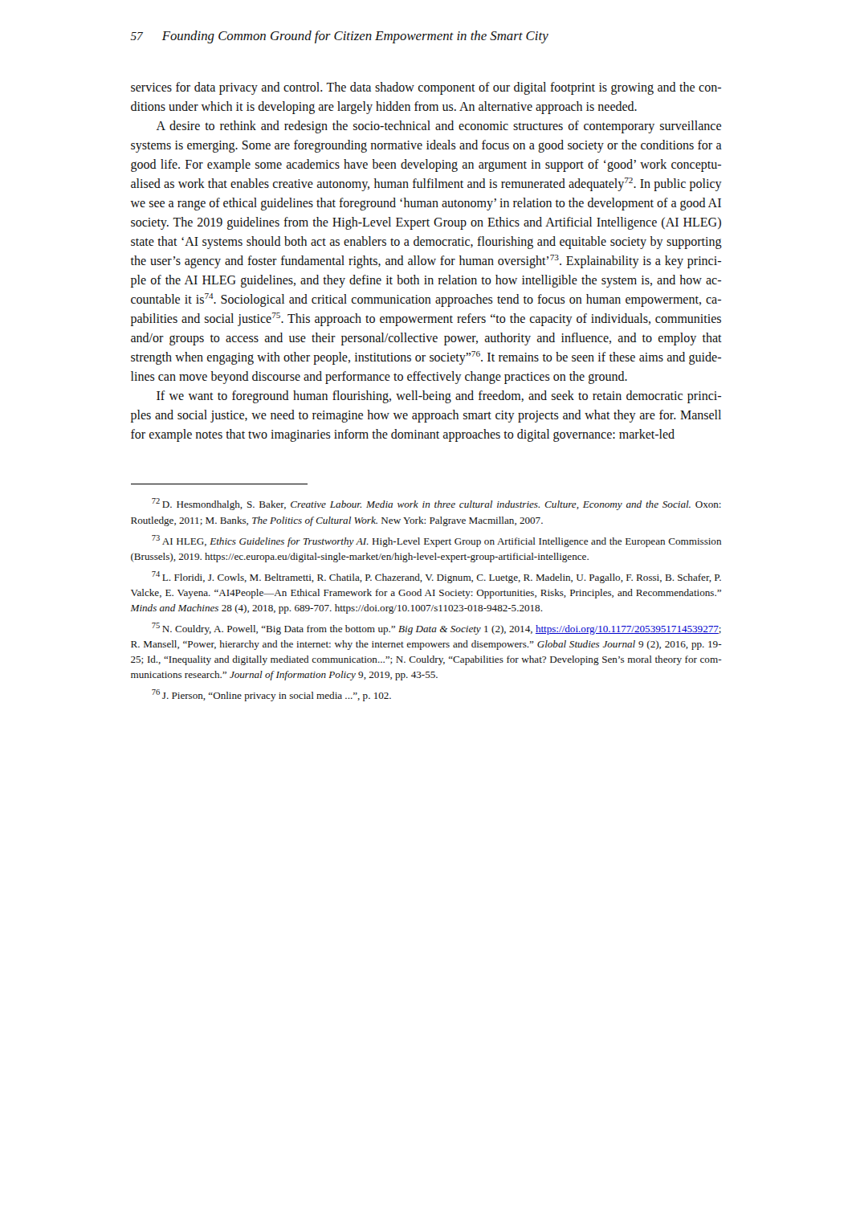57 Founding Common Ground for Citizen Empowerment in the Smart City
services for data privacy and control. The data shadow component of our digital footprint is growing and the conditions under which it is developing are largely hidden from us. An alternative approach is needed.
A desire to rethink and redesign the socio-technical and economic structures of contemporary surveillance systems is emerging. Some are foregrounding normative ideals and focus on a good society or the conditions for a good life. For example some academics have been developing an argument in support of ‘good’ work conceptualised as work that enables creative autonomy, human fulfilment and is remunerated adequately72. In public policy we see a range of ethical guidelines that foreground ‘human autonomy’ in relation to the development of a good AI society. The 2019 guidelines from the High-Level Expert Group on Ethics and Artificial Intelligence (AI HLEG) state that ‘AI systems should both act as enablers to a democratic, flourishing and equitable society by supporting the user’s agency and foster fundamental rights, and allow for human oversight’73. Explainability is a key principle of the AI HLEG guidelines, and they define it both in relation to how intelligible the system is, and how accountable it is74. Sociological and critical communication approaches tend to focus on human empowerment, capabilities and social justice75. This approach to empowerment refers “to the capacity of individuals, communities and/or groups to access and use their personal/collective power, authority and influence, and to employ that strength when engaging with other people, institutions or society”76. It remains to be seen if these aims and guidelines can move beyond discourse and performance to effectively change practices on the ground.
If we want to foreground human flourishing, well-being and freedom, and seek to retain democratic principles and social justice, we need to reimagine how we approach smart city projects and what they are for. Mansell for example notes that two imaginaries inform the dominant approaches to digital governance: market-led
72 D. Hesmondhalgh, S. Baker, Creative Labour. Media work in three cultural industries. Culture, Economy and the Social. Oxon: Routledge, 2011; M. Banks, The Politics of Cultural Work. New York: Palgrave Macmillan, 2007.
73 AI HLEG, Ethics Guidelines for Trustworthy AI. High-Level Expert Group on Artificial Intelligence and the European Commission (Brussels), 2019. https://ec.europa.eu/digital-single-market/en/high-level-expert-group-artificial-intelligence.
74 L. Floridi, J. Cowls, M. Beltrametti, R. Chatila, P. Chazerand, V. Dignum, C. Luetge, R. Madelin, U. Pagallo, F. Rossi, B. Schafer, P. Valcke, E. Vayena. “AI4People—An Ethical Framework for a Good AI Society: Opportunities, Risks, Principles, and Recommendations.” Minds and Machines 28 (4), 2018, pp. 689-707. https://doi.org/10.1007/s11023-018-9482-5.2018.
75 N. Couldry, A. Powell, “Big Data from the bottom up.” Big Data & Society 1 (2), 2014, https://doi.org/10.1177/2053951714539277; R. Mansell, “Power, hierarchy and the internet: why the internet empowers and disempowers.” Global Studies Journal 9 (2), 2016, pp. 19-25; Id., “Inequality and digitally mediated communication...”; N. Couldry, “Capabilities for what? Developing Sen’s moral theory for communications research.” Journal of Information Policy 9, 2019, pp. 43-55.
76 J. Pierson, “Online privacy in social media ...”, p. 102.